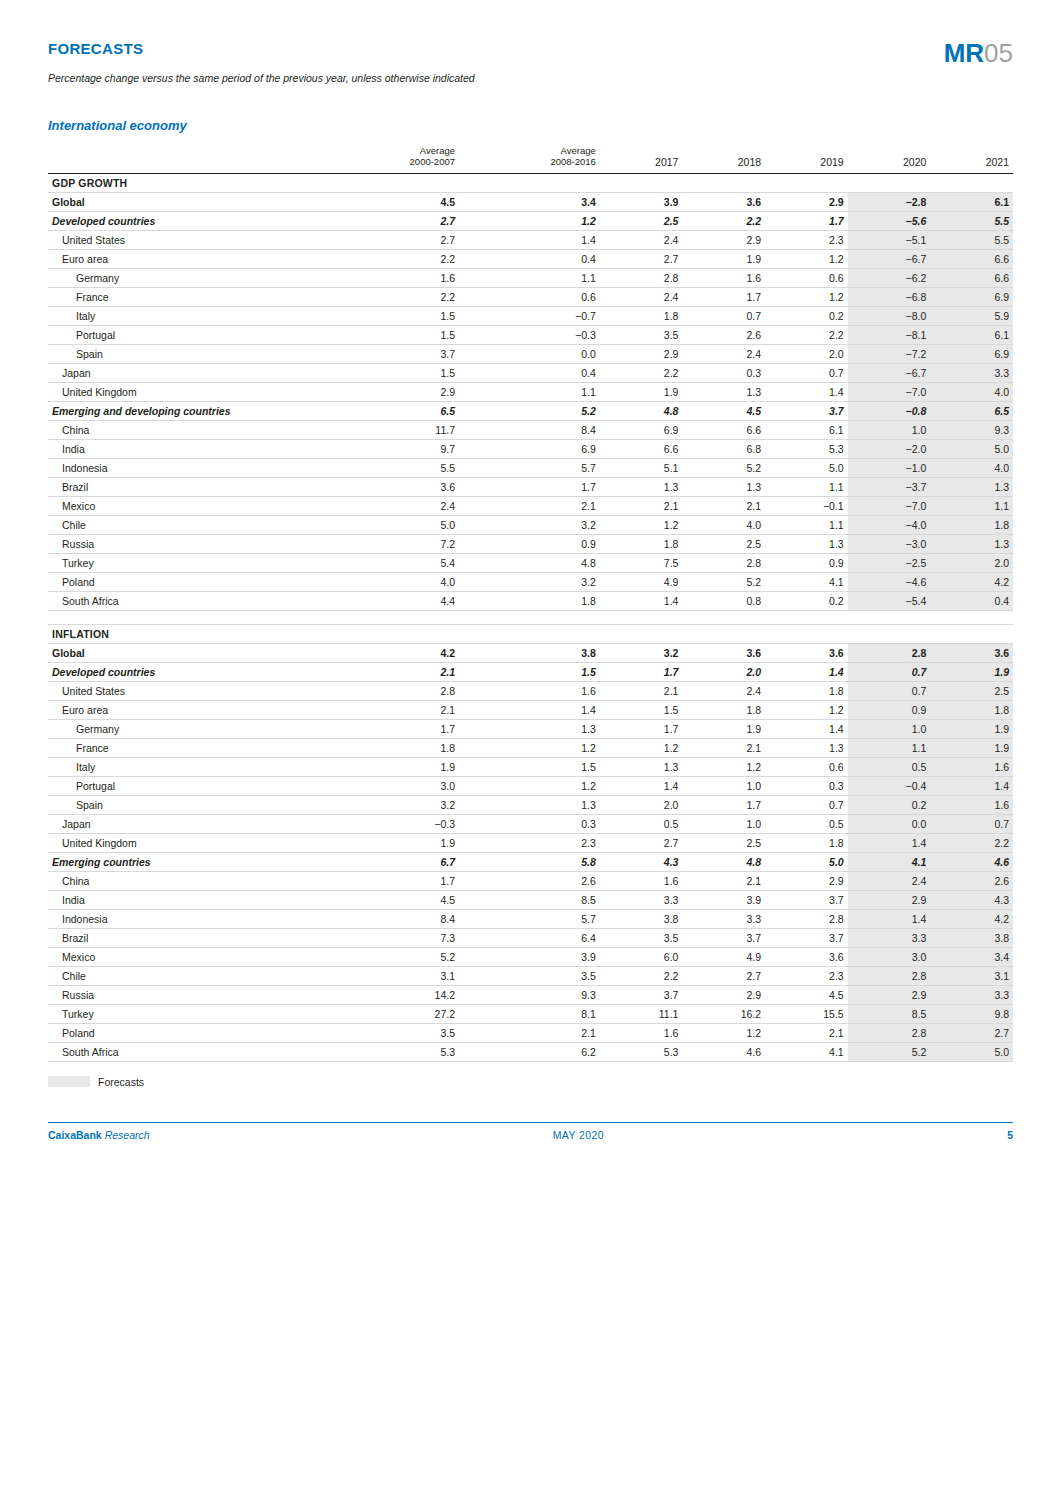Forecasts
MR05
Percentage change versus the same period of the previous year, unless otherwise indicated
International economy
| | Average 2000-2007 | Average 2008-2016 | 2017 | 2018 | 2019 | 2020 | 2021 |
| --- | --- | --- | --- | --- | --- | --- | --- |
| GDP GROWTH | | | | | | | |
| Global | 4.5 | 3.4 | 3.9 | 3.6 | 2.9 | −2.8 | 6.1 |
| Developed countries | 2.7 | 1.2 | 2.5 | 2.2 | 1.7 | −5.6 | 5.5 |
| United States | 2.7 | 1.4 | 2.4 | 2.9 | 2.3 | −5.1 | 5.5 |
| Euro area | 2.2 | 0.4 | 2.7 | 1.9 | 1.2 | −6.7 | 6.6 |
| Germany | 1.6 | 1.1 | 2.8 | 1.6 | 0.6 | −6.2 | 6.6 |
| France | 2.2 | 0.6 | 2.4 | 1.7 | 1.2 | −6.8 | 6.9 |
| Italy | 1.5 | −0.7 | 1.8 | 0.7 | 0.2 | −8.0 | 5.9 |
| Portugal | 1.5 | −0.3 | 3.5 | 2.6 | 2.2 | −8.1 | 6.1 |
| Spain | 3.7 | 0.0 | 2.9 | 2.4 | 2.0 | −7.2 | 6.9 |
| Japan | 1.5 | 0.4 | 2.2 | 0.3 | 0.7 | −6.7 | 3.3 |
| United Kingdom | 2.9 | 1.1 | 1.9 | 1.3 | 1.4 | −7.0 | 4.0 |
| Emerging and developing countries | 6.5 | 5.2 | 4.8 | 4.5 | 3.7 | −0.8 | 6.5 |
| China | 11.7 | 8.4 | 6.9 | 6.6 | 6.1 | 1.0 | 9.3 |
| India | 9.7 | 6.9 | 6.6 | 6.8 | 5.3 | −2.0 | 5.0 |
| Indonesia | 5.5 | 5.7 | 5.1 | 5.2 | 5.0 | −1.0 | 4.0 |
| Brazil | 3.6 | 1.7 | 1.3 | 1.3 | 1.1 | −3.7 | 1.3 |
| Mexico | 2.4 | 2.1 | 2.1 | 2.1 | −0.1 | −7.0 | 1.1 |
| Chile | 5.0 | 3.2 | 1.2 | 4.0 | 1.1 | −4.0 | 1.8 |
| Russia | 7.2 | 0.9 | 1.8 | 2.5 | 1.3 | −3.0 | 1.3 |
| Turkey | 5.4 | 4.8 | 7.5 | 2.8 | 0.9 | −2.5 | 2.0 |
| Poland | 4.0 | 3.2 | 4.9 | 5.2 | 4.1 | −4.6 | 4.2 |
| South Africa | 4.4 | 1.8 | 1.4 | 0.8 | 0.2 | −5.4 | 0.4 |
| INFLATION | | | | | | | |
| Global | 4.2 | 3.8 | 3.2 | 3.6 | 3.6 | 2.8 | 3.6 |
| Developed countries | 2.1 | 1.5 | 1.7 | 2.0 | 1.4 | 0.7 | 1.9 |
| United States | 2.8 | 1.6 | 2.1 | 2.4 | 1.8 | 0.7 | 2.5 |
| Euro area | 2.1 | 1.4 | 1.5 | 1.8 | 1.2 | 0.9 | 1.8 |
| Germany | 1.7 | 1.3 | 1.7 | 1.9 | 1.4 | 1.0 | 1.9 |
| France | 1.8 | 1.2 | 1.2 | 2.1 | 1.3 | 1.1 | 1.9 |
| Italy | 1.9 | 1.5 | 1.3 | 1.2 | 0.6 | 0.5 | 1.6 |
| Portugal | 3.0 | 1.2 | 1.4 | 1.0 | 0.3 | −0.4 | 1.4 |
| Spain | 3.2 | 1.3 | 2.0 | 1.7 | 0.7 | 0.2 | 1.6 |
| Japan | −0.3 | 0.3 | 0.5 | 1.0 | 0.5 | 0.0 | 0.7 |
| United Kingdom | 1.9 | 2.3 | 2.7 | 2.5 | 1.8 | 1.4 | 2.2 |
| Emerging countries | 6.7 | 5.8 | 4.3 | 4.8 | 5.0 | 4.1 | 4.6 |
| China | 1.7 | 2.6 | 1.6 | 2.1 | 2.9 | 2.4 | 2.6 |
| India | 4.5 | 8.5 | 3.3 | 3.9 | 3.7 | 2.9 | 4.3 |
| Indonesia | 8.4 | 5.7 | 3.8 | 3.3 | 2.8 | 1.4 | 4.2 |
| Brazil | 7.3 | 6.4 | 3.5 | 3.7 | 3.7 | 3.3 | 3.8 |
| Mexico | 5.2 | 3.9 | 6.0 | 4.9 | 3.6 | 3.0 | 3.4 |
| Chile | 3.1 | 3.5 | 2.2 | 2.7 | 2.3 | 2.8 | 3.1 |
| Russia | 14.2 | 9.3 | 3.7 | 2.9 | 4.5 | 2.9 | 3.3 |
| Turkey | 27.2 | 8.1 | 11.1 | 16.2 | 15.5 | 8.5 | 9.8 |
| Poland | 3.5 | 2.1 | 1.6 | 1.2 | 2.1 | 2.8 | 2.7 |
| South Africa | 5.3 | 6.2 | 5.3 | 4.6 | 4.1 | 5.2 | 5.0 |
Forecasts
CaixaBank Research
MAY 2020
5